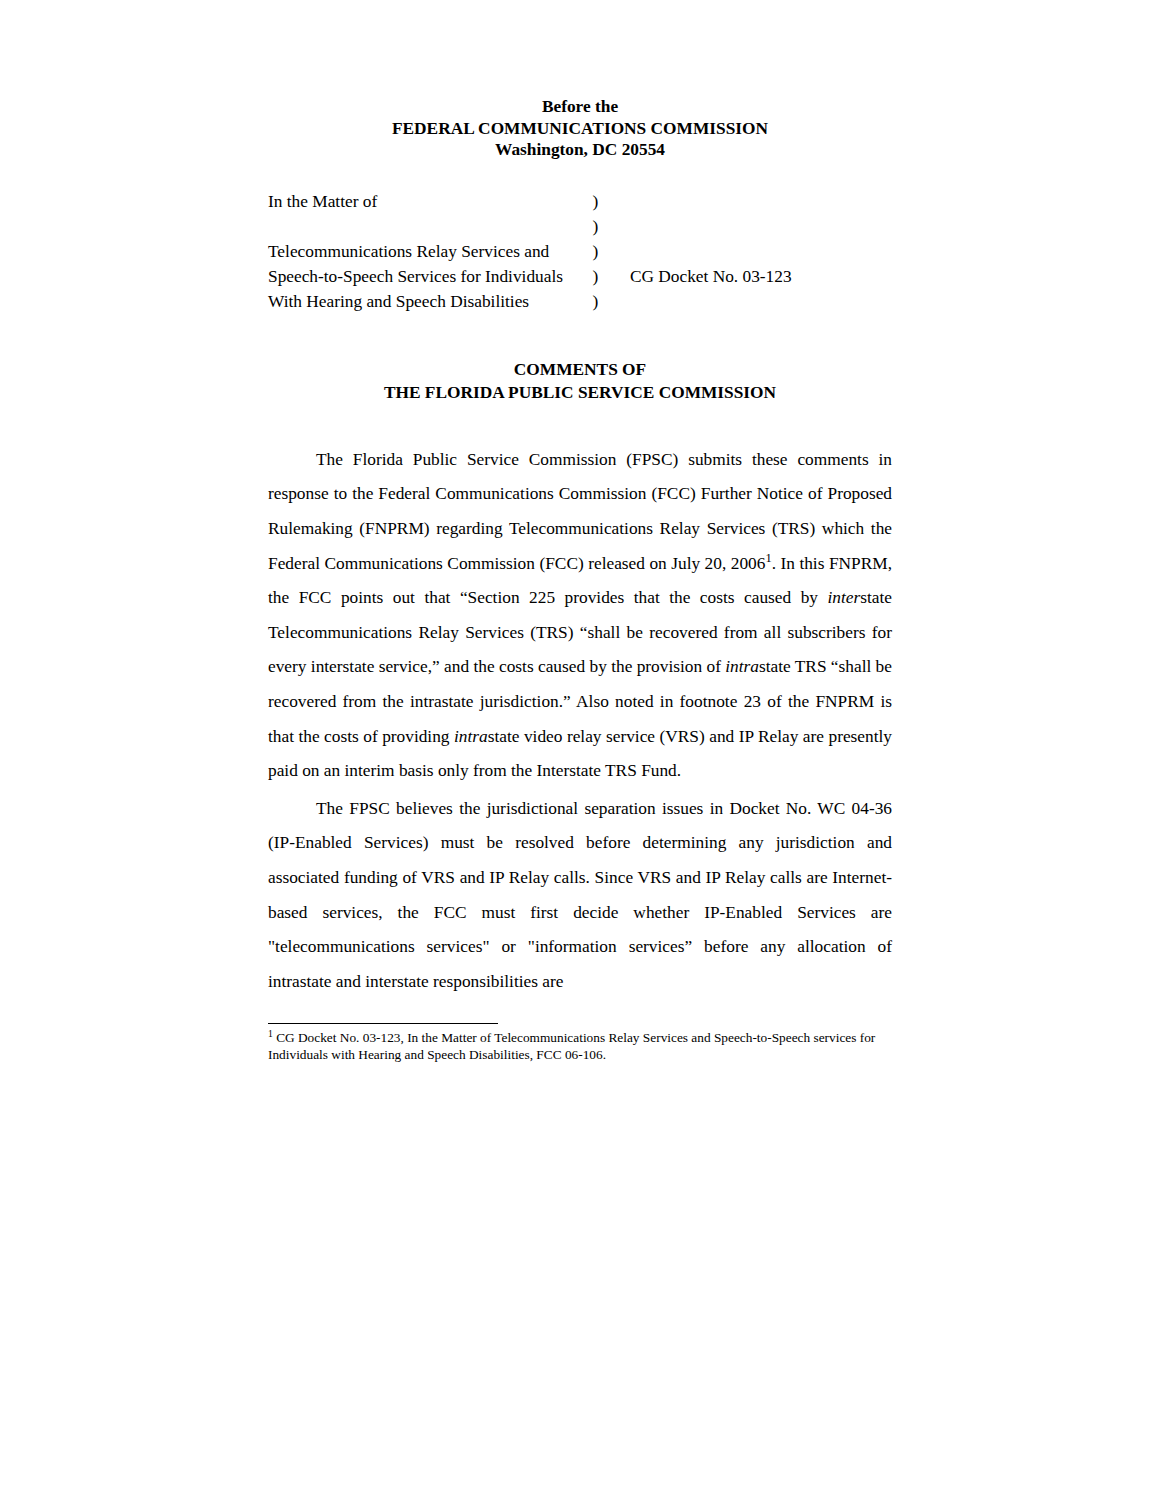Before the
FEDERAL COMMUNICATIONS COMMISSION
Washington, DC 20554
| In the Matter of | ) | |
| | ) | |
| Telecommunications Relay Services and | ) | |
| Speech-to-Speech Services for Individuals | ) | CG Docket No. 03-123 |
| With Hearing and Speech Disabilities | ) | |
COMMENTS OF
THE FLORIDA PUBLIC SERVICE COMMISSION
The Florida Public Service Commission (FPSC) submits these comments in response to the Federal Communications Commission (FCC) Further Notice of Proposed Rulemaking (FNPRM) regarding Telecommunications Relay Services (TRS) which the Federal Communications Commission (FCC) released on July 20, 20061. In this FNPRM, the FCC points out that “Section 225 provides that the costs caused by interstate Telecommunications Relay Services (TRS) “shall be recovered from all subscribers for every interstate service,” and the costs caused by the provision of intrastate TRS “shall be recovered from the intrastate jurisdiction.” Also noted in footnote 23 of the FNPRM is that the costs of providing intrastate video relay service (VRS) and IP Relay are presently paid on an interim basis only from the Interstate TRS Fund.
The FPSC believes the jurisdictional separation issues in Docket No. WC 04-36 (IP-Enabled Services) must be resolved before determining any jurisdiction and associated funding of VRS and IP Relay calls. Since VRS and IP Relay calls are Internet-based services, the FCC must first decide whether IP-Enabled Services are "telecommunications services" or "information services” before any allocation of intrastate and interstate responsibilities are
1 CG Docket No. 03-123, In the Matter of Telecommunications Relay Services and Speech-to-Speech services for Individuals with Hearing and Speech Disabilities, FCC 06-106.